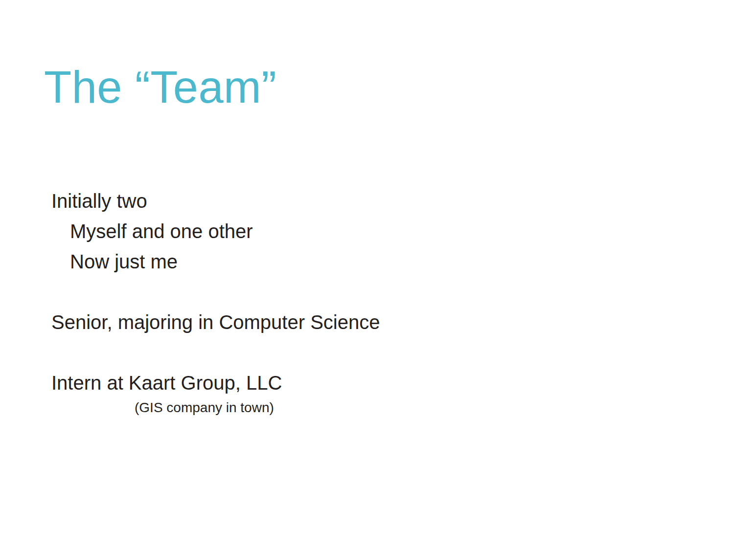The “Team”
Initially two
Myself and one other
Now just me
Senior, majoring in Computer Science
Intern at Kaart Group, LLC
(GIS company in town)